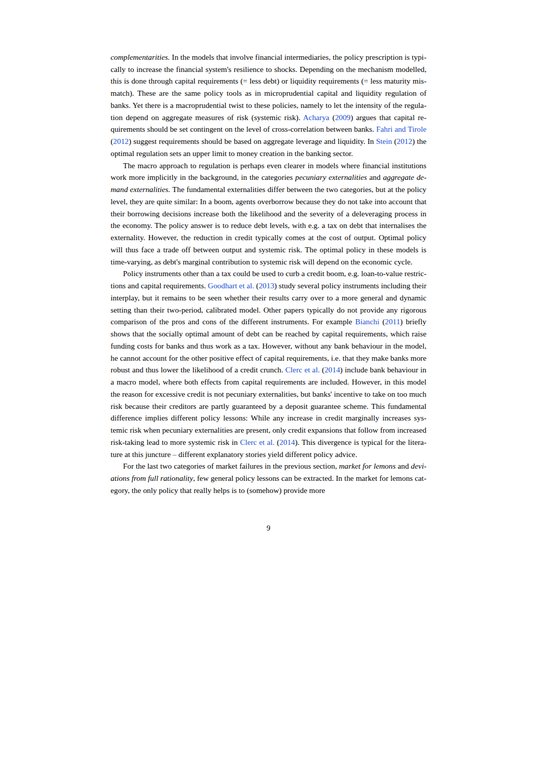complementarities. In the models that involve financial intermediaries, the policy prescription is typically to increase the financial system's resilience to shocks. Depending on the mechanism modelled, this is done through capital requirements (= less debt) or liquidity requirements (= less maturity mismatch). These are the same policy tools as in microprudential capital and liquidity regulation of banks. Yet there is a macroprudential twist to these policies, namely to let the intensity of the regulation depend on aggregate measures of risk (systemic risk). Acharya (2009) argues that capital requirements should be set contingent on the level of cross-correlation between banks. Fahri and Tirole (2012) suggest requirements should be based on aggregate leverage and liquidity. In Stein (2012) the optimal regulation sets an upper limit to money creation in the banking sector.
The macro approach to regulation is perhaps even clearer in models where financial institutions work more implicitly in the background, in the categories pecuniary externalities and aggregate demand externalities. The fundamental externalities differ between the two categories, but at the policy level, they are quite similar: In a boom, agents overborrow because they do not take into account that their borrowing decisions increase both the likelihood and the severity of a deleveraging process in the economy. The policy answer is to reduce debt levels, with e.g. a tax on debt that internalises the externality. However, the reduction in credit typically comes at the cost of output. Optimal policy will thus face a trade off between output and systemic risk. The optimal policy in these models is time-varying, as debt's marginal contribution to systemic risk will depend on the economic cycle.
Policy instruments other than a tax could be used to curb a credit boom, e.g. loan-to-value restrictions and capital requirements. Goodhart et al. (2013) study several policy instruments including their interplay, but it remains to be seen whether their results carry over to a more general and dynamic setting than their two-period, calibrated model. Other papers typically do not provide any rigorous comparison of the pros and cons of the different instruments. For example Bianchi (2011) briefly shows that the socially optimal amount of debt can be reached by capital requirements, which raise funding costs for banks and thus work as a tax. However, without any bank behaviour in the model, he cannot account for the other positive effect of capital requirements, i.e. that they make banks more robust and thus lower the likelihood of a credit crunch. Clerc et al. (2014) include bank behaviour in a macro model, where both effects from capital requirements are included. However, in this model the reason for excessive credit is not pecuniary externalities, but banks' incentive to take on too much risk because their creditors are partly guaranteed by a deposit guarantee scheme. This fundamental difference implies different policy lessons: While any increase in credit marginally increases systemic risk when pecuniary externalities are present, only credit expansions that follow from increased risk-taking lead to more systemic risk in Clerc et al. (2014). This divergence is typical for the literature at this juncture – different explanatory stories yield different policy advice.
For the last two categories of market failures in the previous section, market for lemons and deviations from full rationality, few general policy lessons can be extracted. In the market for lemons category, the only policy that really helps is to (somehow) provide more
9